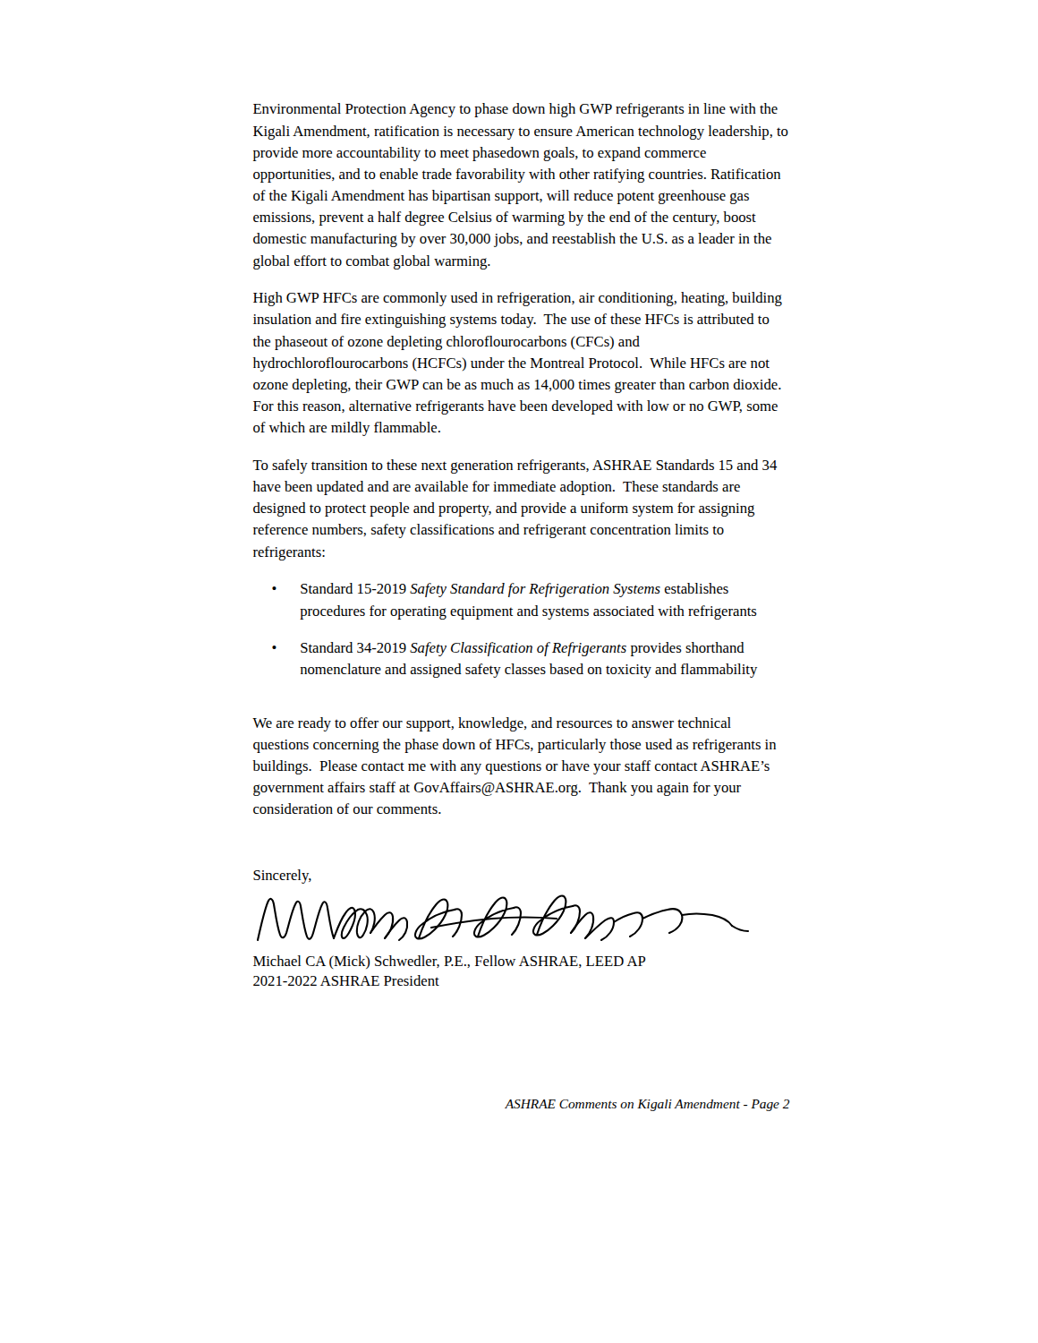Environmental Protection Agency to phase down high GWP refrigerants in line with the Kigali Amendment, ratification is necessary to ensure American technology leadership, to provide more accountability to meet phasedown goals, to expand commerce opportunities, and to enable trade favorability with other ratifying countries. Ratification of the Kigali Amendment has bipartisan support, will reduce potent greenhouse gas emissions, prevent a half degree Celsius of warming by the end of the century, boost domestic manufacturing by over 30,000 jobs, and reestablish the U.S. as a leader in the global effort to combat global warming.
High GWP HFCs are commonly used in refrigeration, air conditioning, heating, building insulation and fire extinguishing systems today. The use of these HFCs is attributed to the phaseout of ozone depleting chloroflourocarbons (CFCs) and hydrochloroflourocarbons (HCFCs) under the Montreal Protocol. While HFCs are not ozone depleting, their GWP can be as much as 14,000 times greater than carbon dioxide. For this reason, alternative refrigerants have been developed with low or no GWP, some of which are mildly flammable.
To safely transition to these next generation refrigerants, ASHRAE Standards 15 and 34 have been updated and are available for immediate adoption. These standards are designed to protect people and property, and provide a uniform system for assigning reference numbers, safety classifications and refrigerant concentration limits to refrigerants:
Standard 15-2019 Safety Standard for Refrigeration Systems establishes procedures for operating equipment and systems associated with refrigerants
Standard 34-2019 Safety Classification of Refrigerants provides shorthand nomenclature and assigned safety classes based on toxicity and flammability
We are ready to offer our support, knowledge, and resources to answer technical questions concerning the phase down of HFCs, particularly those used as refrigerants in buildings. Please contact me with any questions or have your staff contact ASHRAE’s government affairs staff at GovAffairs@ASHRAE.org. Thank you again for your consideration of our comments.
Sincerely,
Michael CA (Mick) Schwedler, P.E., Fellow ASHRAE, LEED AP
2021-2022 ASHRAE President
ASHRAE Comments on Kigali Amendment - Page 2